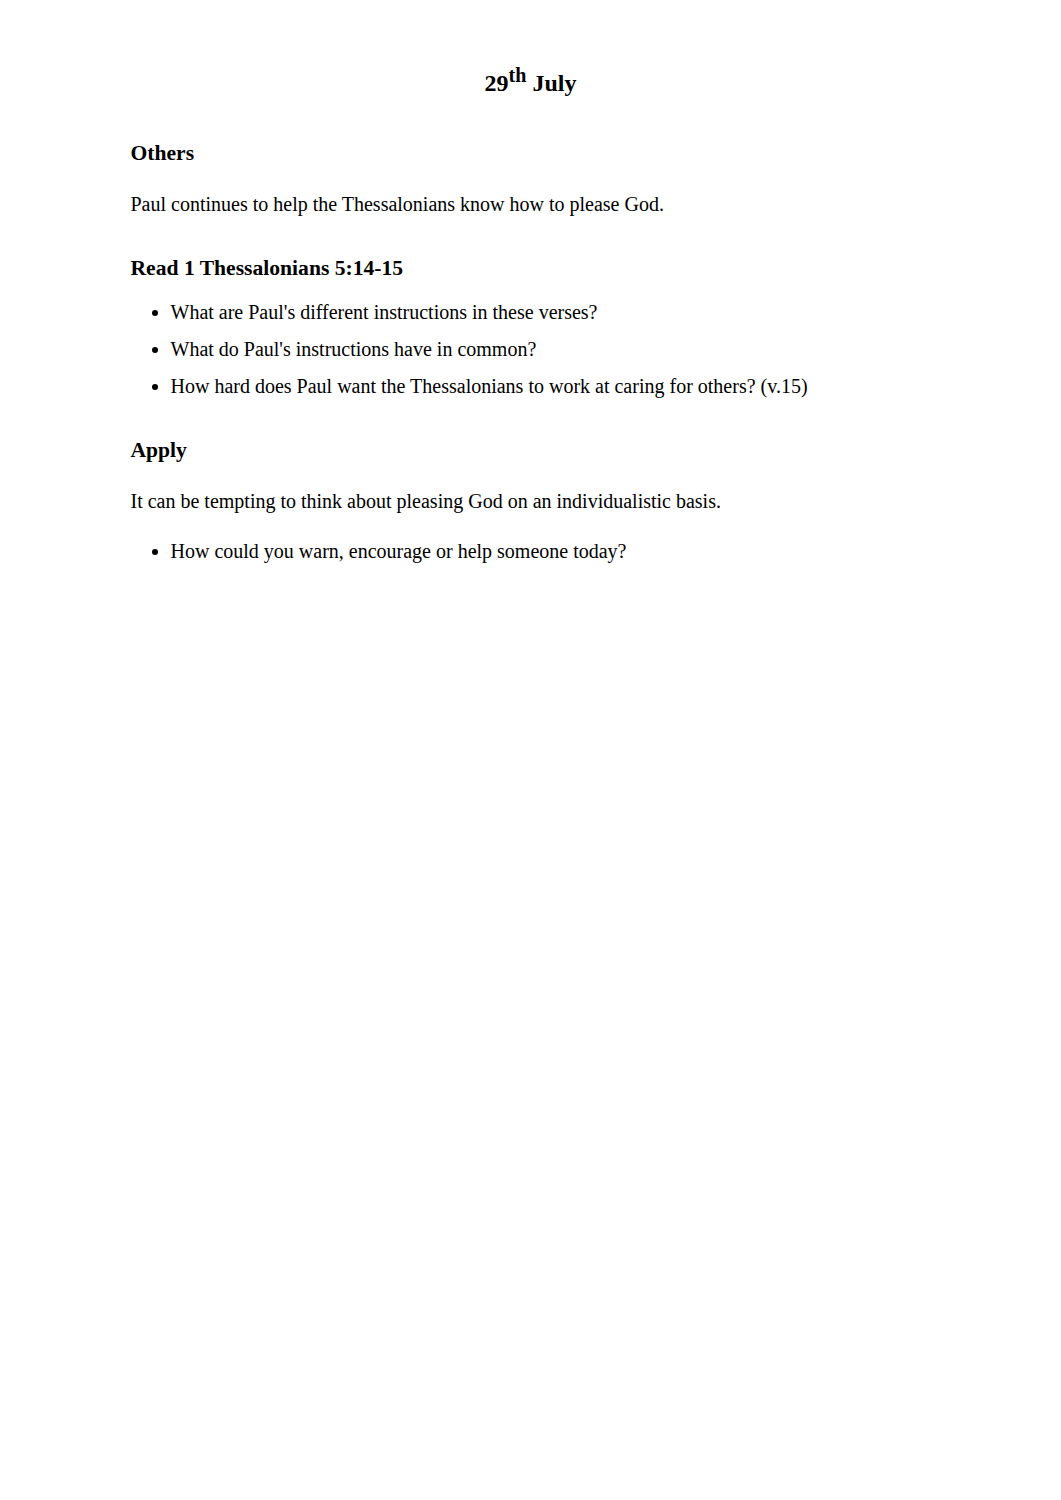29th July
Others
Paul continues to help the Thessalonians know how to please God.
Read 1 Thessalonians 5:14-15
What are Paul's different instructions in these verses?
What do Paul's instructions have in common?
How hard does Paul want the Thessalonians to work at caring for others? (v.15)
Apply
It can be tempting to think about pleasing God on an individualistic basis.
How could you warn, encourage or help someone today?